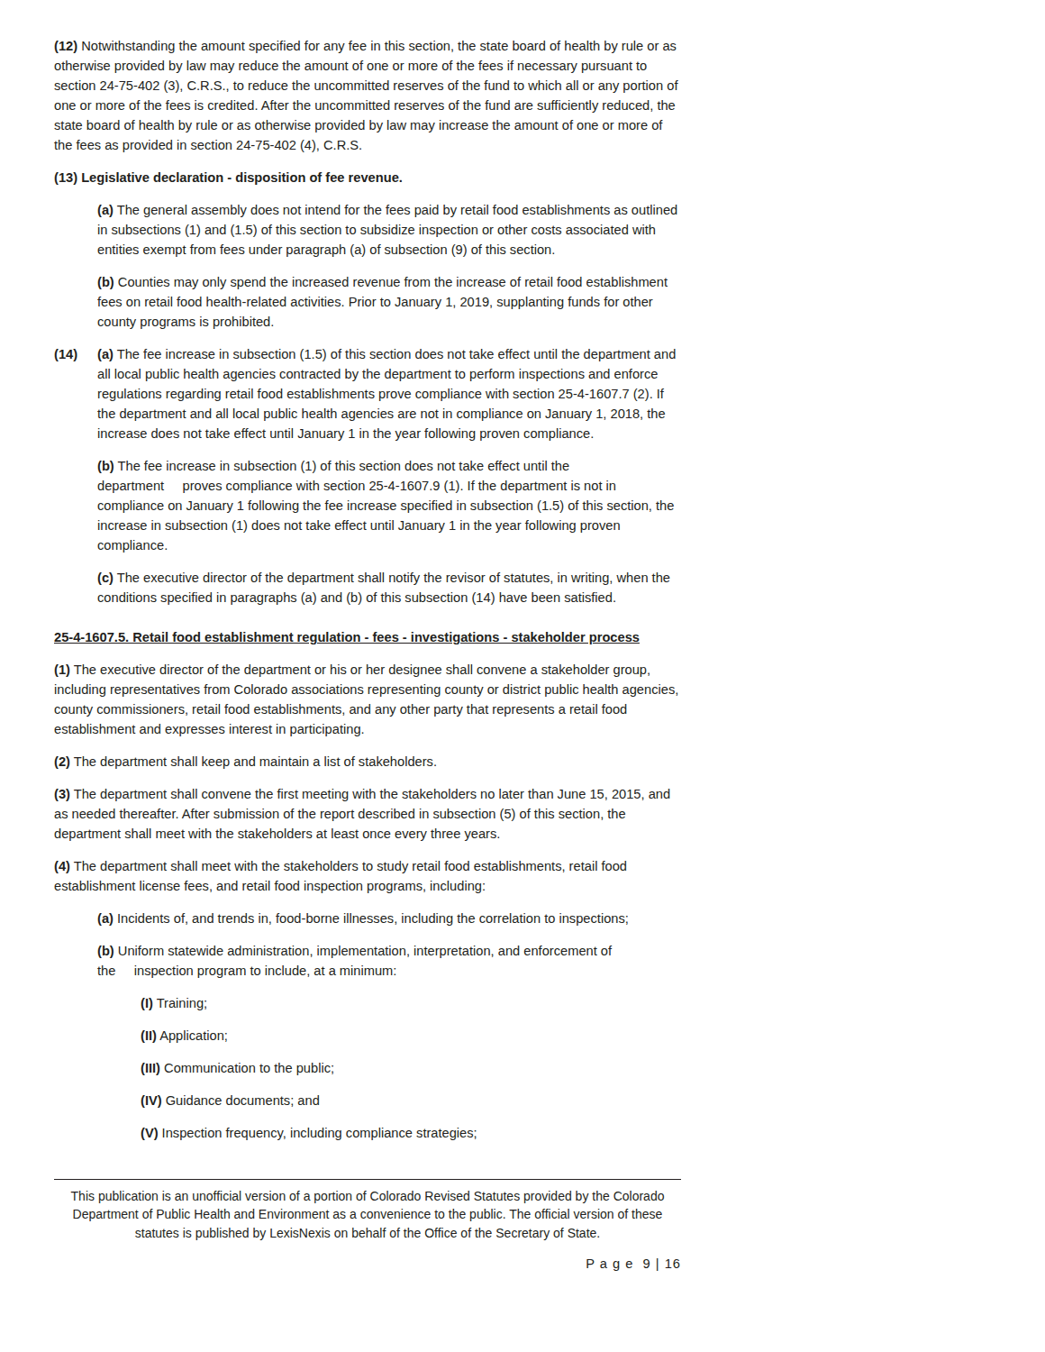(12) Notwithstanding the amount specified for any fee in this section, the state board of health by rule or as otherwise provided by law may reduce the amount of one or more of the fees if necessary pursuant to section 24-75-402 (3), C.R.S., to reduce the uncommitted reserves of the fund to which all or any portion of one or more of the fees is credited. After the uncommitted reserves of the fund are sufficiently reduced, the state board of health by rule or as otherwise provided by law may increase the amount of one or more of the fees as provided in section 24-75-402 (4), C.R.S.
(13) Legislative declaration - disposition of fee revenue.
(a) The general assembly does not intend for the fees paid by retail food establishments as outlined in subsections (1) and (1.5) of this section to subsidize inspection or other costs associated with entities exempt from fees under paragraph (a) of subsection (9) of this section.
(b) Counties may only spend the increased revenue from the increase of retail food establishment fees on retail food health-related activities. Prior to January 1, 2019, supplanting funds for other county programs is prohibited.
(14)
(a) The fee increase in subsection (1.5) of this section does not take effect until the department and all local public health agencies contracted by the department to perform inspections and enforce regulations regarding retail food establishments prove compliance with section 25-4-1607.7 (2). If the department and all local public health agencies are not in compliance on January 1, 2018, the increase does not take effect until January 1 in the year following proven compliance.
(b) The fee increase in subsection (1) of this section does not take effect until the department proves compliance with section 25-4-1607.9 (1). If the department is not in compliance on January 1 following the fee increase specified in subsection (1.5) of this section, the increase in subsection (1) does not take effect until January 1 in the year following proven compliance.
(c) The executive director of the department shall notify the revisor of statutes, in writing, when the conditions specified in paragraphs (a) and (b) of this subsection (14) have been satisfied.
25-4-1607.5. Retail food establishment regulation - fees - investigations - stakeholder process
(1) The executive director of the department or his or her designee shall convene a stakeholder group, including representatives from Colorado associations representing county or district public health agencies, county commissioners, retail food establishments, and any other party that represents a retail food establishment and expresses interest in participating.
(2) The department shall keep and maintain a list of stakeholders.
(3) The department shall convene the first meeting with the stakeholders no later than June 15, 2015, and as needed thereafter. After submission of the report described in subsection (5) of this section, the department shall meet with the stakeholders at least once every three years.
(4) The department shall meet with the stakeholders to study retail food establishments, retail food establishment license fees, and retail food inspection programs, including:
(a) Incidents of, and trends in, food-borne illnesses, including the correlation to inspections;
(b) Uniform statewide administration, implementation, interpretation, and enforcement of the inspection program to include, at a minimum:
(I) Training;
(II) Application;
(III) Communication to the public;
(IV) Guidance documents; and
(V) Inspection frequency, including compliance strategies;
This publication is an unofficial version of a portion of Colorado Revised Statutes provided by the Colorado Department of Public Health and Environment as a convenience to the public. The official version of these statutes is published by LexisNexis on behalf of the Office of the Secretary of State.
P a g e 9 | 16